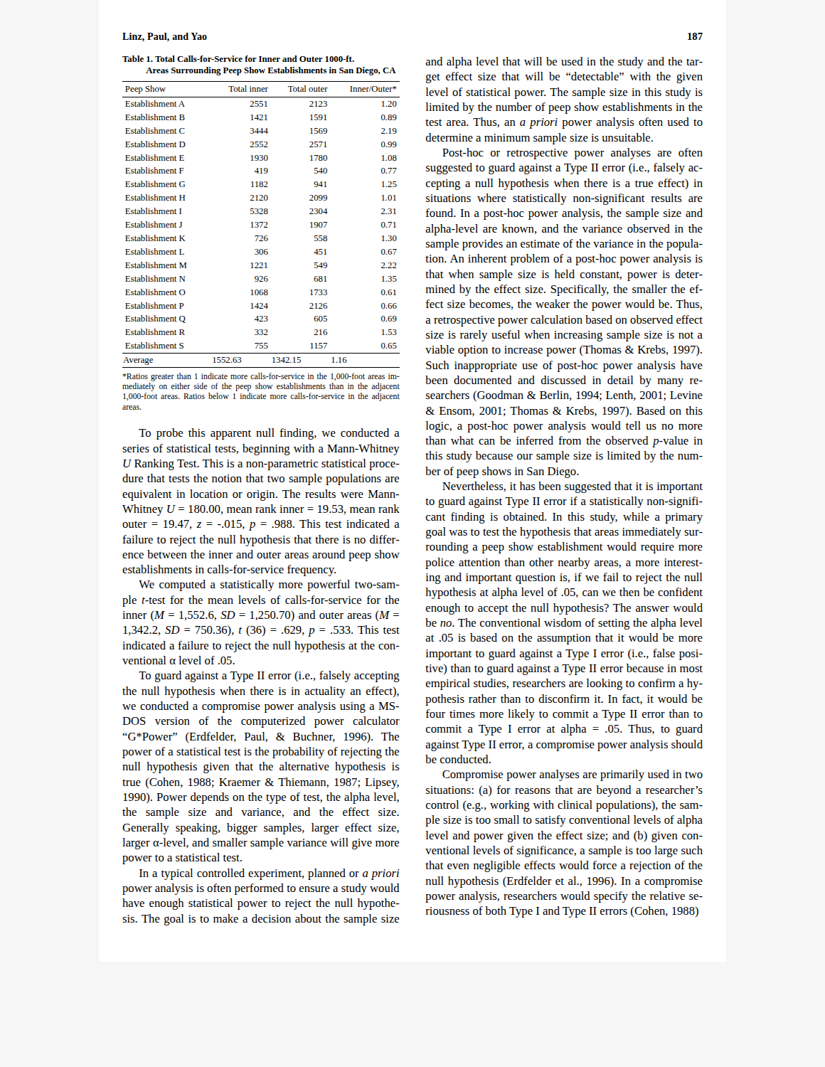Linz, Paul, and Yao 187
Table 1. Total Calls-for-Service for Inner and Outer 1000-ft. Areas Surrounding Peep Show Establishments in San Diego, CA
| Peep Show | Total inner | Total outer | Inner/Outer* |
| --- | --- | --- | --- |
| Establishment A | 2551 | 2123 | 1.20 |
| Establishment B | 1421 | 1591 | 0.89 |
| Establishment C | 3444 | 1569 | 2.19 |
| Establishment D | 2552 | 2571 | 0.99 |
| Establishment E | 1930 | 1780 | 1.08 |
| Establishment F | 419 | 540 | 0.77 |
| Establishment G | 1182 | 941 | 1.25 |
| Establishment H | 2120 | 2099 | 1.01 |
| Establishment I | 5328 | 2304 | 2.31 |
| Establishment J | 1372 | 1907 | 0.71 |
| Establishment K | 726 | 558 | 1.30 |
| Establishment L | 306 | 451 | 0.67 |
| Establishment M | 1221 | 549 | 2.22 |
| Establishment N | 926 | 681 | 1.35 |
| Establishment O | 1068 | 1733 | 0.61 |
| Establishment P | 1424 | 2126 | 0.66 |
| Establishment Q | 423 | 605 | 0.69 |
| Establishment R | 332 | 216 | 1.53 |
| Establishment S | 755 | 1157 | 0.65 |
| Average | 1552.63 | 1342.15 | 1.16 |
*Ratios greater than 1 indicate more calls-for-service in the 1,000-foot areas immediately on either side of the peep show establishments than in the adjacent 1,000-foot areas. Ratios below 1 indicate more calls-for-service in the adjacent areas.
To probe this apparent null finding, we conducted a series of statistical tests, beginning with a Mann-Whitney U Ranking Test. This is a non-parametric statistical procedure that tests the notion that two sample populations are equivalent in location or origin. The results were Mann-Whitney U = 180.00, mean rank inner = 19.53, mean rank outer = 19.47, z = -.015, p = .988. This test indicated a failure to reject the null hypothesis that there is no difference between the inner and outer areas around peep show establishments in calls-for-service frequency.
We computed a statistically more powerful two-sample t-test for the mean levels of calls-for-service for the inner (M = 1,552.6, SD = 1,250.70) and outer areas (M = 1,342.2, SD = 750.36), t (36) = .629, p = .533. This test indicated a failure to reject the null hypothesis at the conventional α level of .05.
To guard against a Type II error (i.e., falsely accepting the null hypothesis when there is in actuality an effect), we conducted a compromise power analysis using a MS-DOS version of the computerized power calculator “G*Power” (Erdfelder, Paul, & Buchner, 1996). The power of a statistical test is the probability of rejecting the null hypothesis given that the alternative hypothesis is true (Cohen, 1988; Kraemer & Thiemann, 1987; Lipsey, 1990). Power depends on the type of test, the alpha level, the sample size and variance, and the effect size. Generally speaking, bigger samples, larger effect size, larger α-level, and smaller sample variance will give more power to a statistical test.
In a typical controlled experiment, planned or a priori power analysis is often performed to ensure a study would have enough statistical power to reject the null hypothesis. The goal is to make a decision about the sample size and alpha level that will be used in the study and the target effect size that will be “detectable” with the given level of statistical power. The sample size in this study is limited by the number of peep show establishments in the test area. Thus, an a priori power analysis often used to determine a minimum sample size is unsuitable.
Post-hoc or retrospective power analyses are often suggested to guard against a Type II error (i.e., falsely accepting a null hypothesis when there is a true effect) in situations where statistically non-significant results are found. In a post-hoc power analysis, the sample size and alpha-level are known, and the variance observed in the sample provides an estimate of the variance in the population. An inherent problem of a post-hoc power analysis is that when sample size is held constant, power is determined by the effect size. Specifically, the smaller the effect size becomes, the weaker the power would be. Thus, a retrospective power calculation based on observed effect size is rarely useful when increasing sample size is not a viable option to increase power (Thomas & Krebs, 1997). Such inappropriate use of post-hoc power analysis have been documented and discussed in detail by many researchers (Goodman & Berlin, 1994; Lenth, 2001; Levine & Ensom, 2001; Thomas & Krebs, 1997). Based on this logic, a post-hoc power analysis would tell us no more than what can be inferred from the observed p-value in this study because our sample size is limited by the number of peep shows in San Diego.
Nevertheless, it has been suggested that it is important to guard against Type II error if a statistically non-significant finding is obtained. In this study, while a primary goal was to test the hypothesis that areas immediately surrounding a peep show establishment would require more police attention than other nearby areas, a more interesting and important question is, if we fail to reject the null hypothesis at alpha level of .05, can we then be confident enough to accept the null hypothesis? The answer would be no. The conventional wisdom of setting the alpha level at .05 is based on the assumption that it would be more important to guard against a Type I error (i.e., false positive) than to guard against a Type II error because in most empirical studies, researchers are looking to confirm a hypothesis rather than to disconfirm it. In fact, it would be four times more likely to commit a Type II error than to commit a Type I error at alpha = .05. Thus, to guard against Type II error, a compromise power analysis should be conducted.
Compromise power analyses are primarily used in two situations: (a) for reasons that are beyond a researcher’s control (e.g., working with clinical populations), the sample size is too small to satisfy conventional levels of alpha level and power given the effect size; and (b) given conventional levels of significance, a sample is too large such that even negligible effects would force a rejection of the null hypothesis (Erdfelder et al., 1996). In a compromise power analysis, researchers would specify the relative seriousness of both Type I and Type II errors (Cohen, 1988)